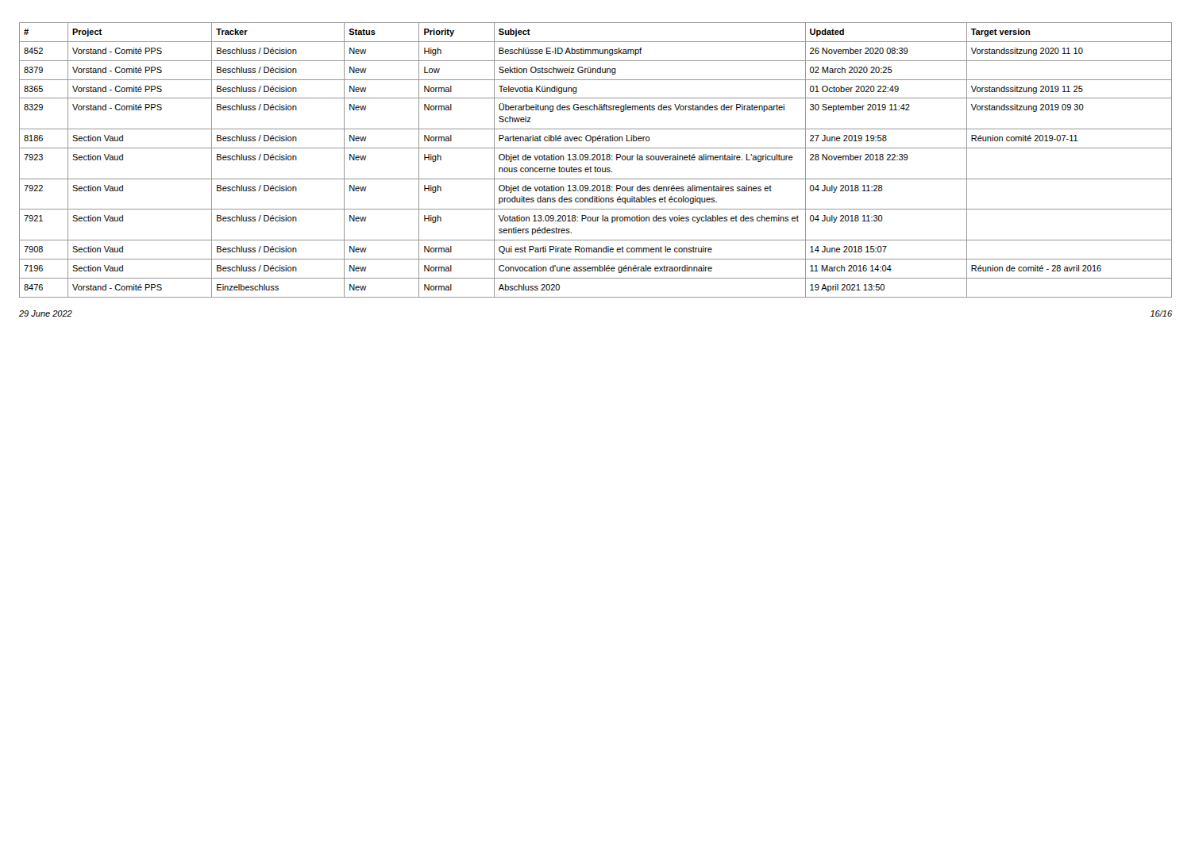| # | Project | Tracker | Status | Priority | Subject | Updated | Target version |
| --- | --- | --- | --- | --- | --- | --- | --- |
| 8452 | Vorstand - Comité PPS | Beschluss / Décision | New | High | Beschlüsse E-ID Abstimmungskampf | 26 November 2020 08:39 | Vorstandssitzung 2020 11 10 |
| 8379 | Vorstand - Comité PPS | Beschluss / Décision | New | Low | Sektion Ostschweiz Gründung | 02 March 2020 20:25 | |
| 8365 | Vorstand - Comité PPS | Beschluss / Décision | New | Normal | Televotia Kündigung | 01 October 2020 22:49 | Vorstandssitzung 2019 11 25 |
| 8329 | Vorstand - Comité PPS | Beschluss / Décision | New | Normal | Überarbeitung des Geschäftsreglements des Vorstandes der Piratenpartei Schweiz | 30 September 2019 11:42 | Vorstandssitzung 2019 09 30 |
| 8186 | Section Vaud | Beschluss / Décision | New | Normal | Partenariat ciblé avec Opération Libero | 27 June 2019 19:58 | Réunion comité 2019-07-11 |
| 7923 | Section Vaud | Beschluss / Décision | New | High | Objet de votation 13.09.2018: Pour la souveraineté alimentaire. L'agriculture nous concerne toutes et tous. | 28 November 2018 22:39 | |
| 7922 | Section Vaud | Beschluss / Décision | New | High | Objet de votation 13.09.2018: Pour des denrées alimentaires saines et produites dans des conditions équitables et écologiques. | 04 July 2018 11:28 | |
| 7921 | Section Vaud | Beschluss / Décision | New | High | Votation 13.09.2018: Pour la promotion des voies cyclables et des chemins et sentiers pédestres. | 04 July 2018 11:30 | |
| 7908 | Section Vaud | Beschluss / Décision | New | Normal | Qui est Parti Pirate Romandie et comment le construire | 14 June 2018 15:07 | |
| 7196 | Section Vaud | Beschluss / Décision | New | Normal | Convocation d'une assemblée générale extraordinnaire | 11 March 2016 14:04 | Réunion de comité - 28 avril 2016 |
| 8476 | Vorstand - Comité PPS | Einzelbeschluss | New | Normal | Abschluss 2020 | 19 April 2021 13:50 | |
29 June 2022 16/16